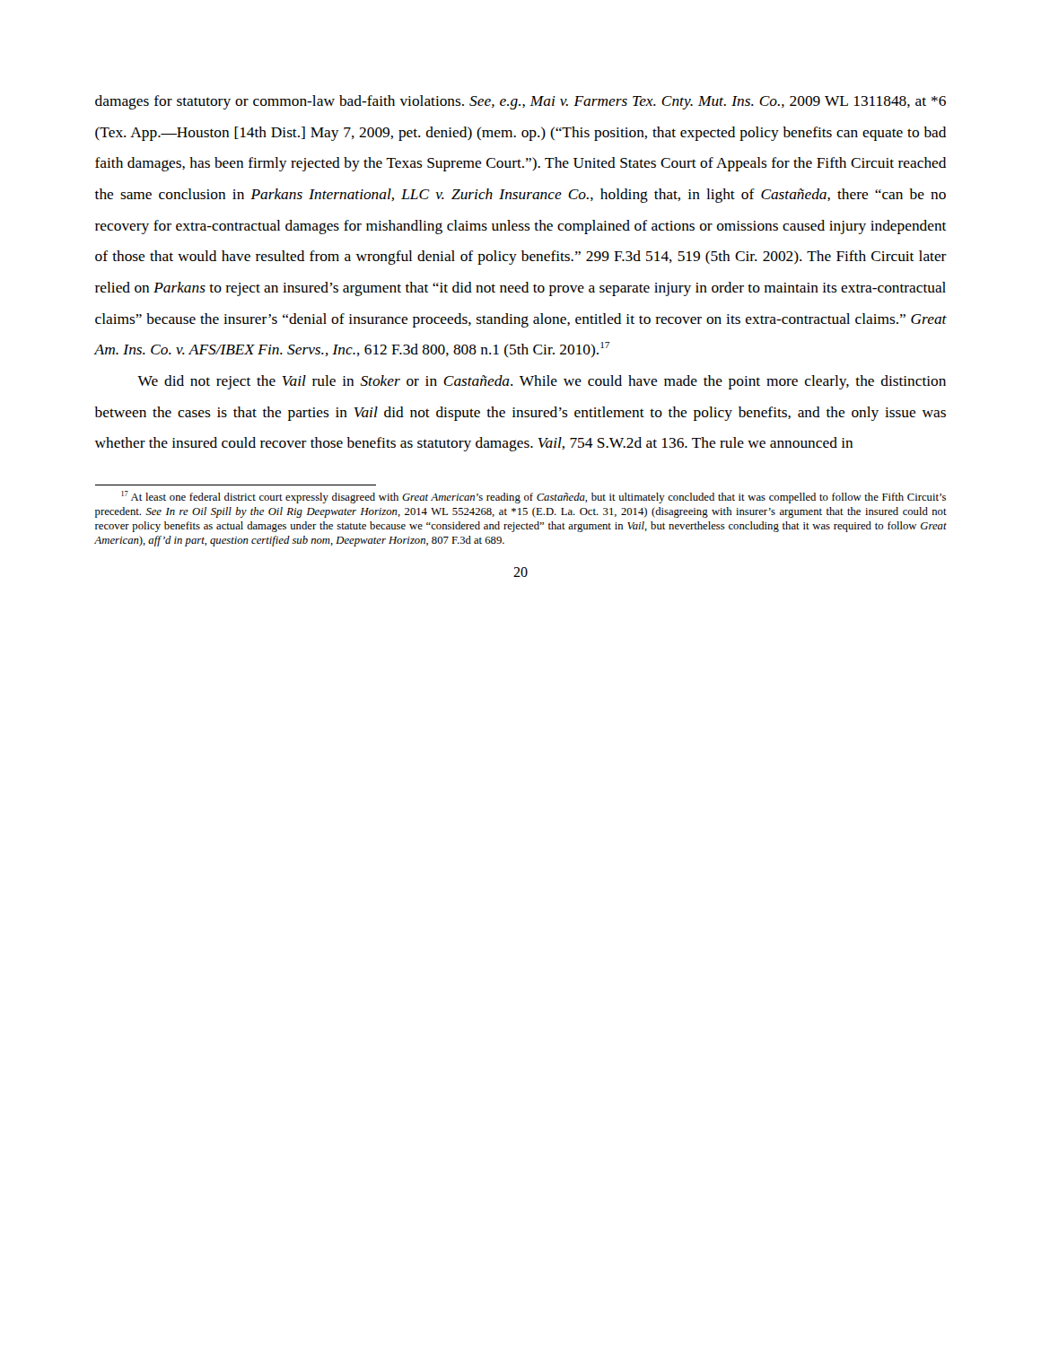damages for statutory or common-law bad-faith violations. See, e.g., Mai v. Farmers Tex. Cnty. Mut. Ins. Co., 2009 WL 1311848, at *6 (Tex. App.—Houston [14th Dist.] May 7, 2009, pet. denied) (mem. op.) (“This position, that expected policy benefits can equate to bad faith damages, has been firmly rejected by the Texas Supreme Court.”). The United States Court of Appeals for the Fifth Circuit reached the same conclusion in Parkans International, LLC v. Zurich Insurance Co., holding that, in light of Castañeda, there “can be no recovery for extra-contractual damages for mishandling claims unless the complained of actions or omissions caused injury independent of those that would have resulted from a wrongful denial of policy benefits.” 299 F.3d 514, 519 (5th Cir. 2002). The Fifth Circuit later relied on Parkans to reject an insured’s argument that “it did not need to prove a separate injury in order to maintain its extra-contractual claims” because the insurer’s “denial of insurance proceeds, standing alone, entitled it to recover on its extra-contractual claims.” Great Am. Ins. Co. v. AFS/IBEX Fin. Servs., Inc., 612 F.3d 800, 808 n.1 (5th Cir. 2010).17
We did not reject the Vail rule in Stoker or in Castañeda. While we could have made the point more clearly, the distinction between the cases is that the parties in Vail did not dispute the insured’s entitlement to the policy benefits, and the only issue was whether the insured could recover those benefits as statutory damages. Vail, 754 S.W.2d at 136. The rule we announced in
17 At least one federal district court expressly disagreed with Great American’s reading of Castañeda, but it ultimately concluded that it was compelled to follow the Fifth Circuit’s precedent. See In re Oil Spill by the Oil Rig Deepwater Horizon, 2014 WL 5524268, at *15 (E.D. La. Oct. 31, 2014) (disagreeing with insurer’s argument that the insured could not recover policy benefits as actual damages under the statute because we “considered and rejected” that argument in Vail, but nevertheless concluding that it was required to follow Great American), aff’d in part, question certified sub nom, Deepwater Horizon, 807 F.3d at 689.
20